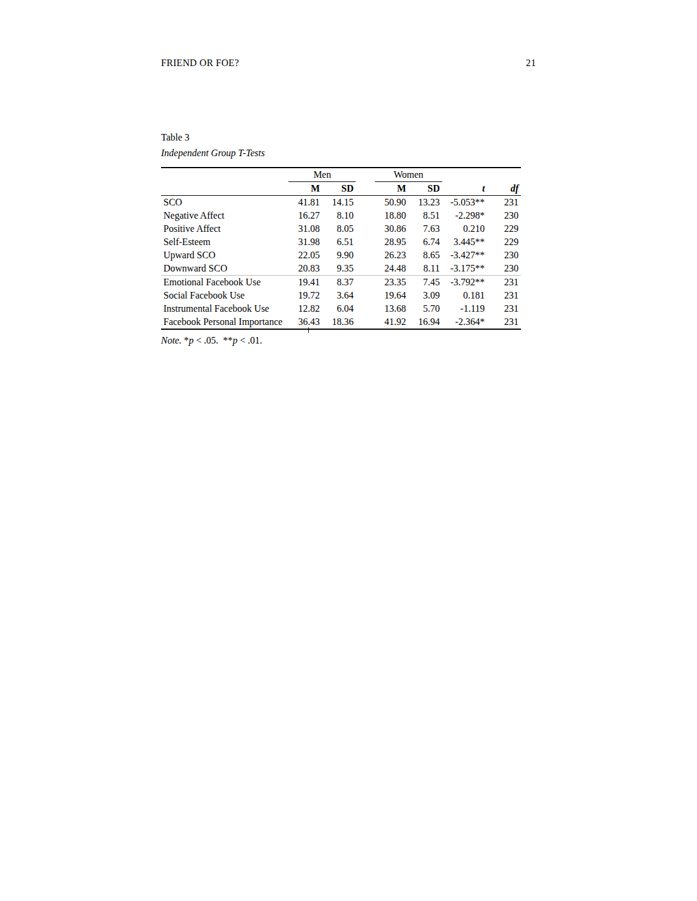Friend or Foe? 21
Table 3
Independent Group T-Tests
| | Men | | Women | | |
| --- | --- | --- | --- | --- | --- |
| | M | SD | | M | SD | t | df |
| SCO | 41.81 | 14.15 | | 50.90 | 13.23 | -5.053** | 231 |
| Negative Affect | 16.27 | 8.10 | | 18.80 | 8.51 | -2.298* | 230 |
| Positive Affect | 31.08 | 8.05 | | 30.86 | 7.63 | 0.210 | 229 |
| Self-Esteem | 31.98 | 6.51 | | 28.95 | 6.74 | 3.445** | 229 |
| Upward SCO | 22.05 | 9.90 | | 26.23 | 8.65 | -3.427** | 230 |
| Downward SCO | 20.83 | 9.35 | | 24.48 | 8.11 | -3.175** | 230 |
| Emotional Facebook Use | 19.41 | 8.37 | | 23.35 | 7.45 | -3.792** | 231 |
| Social Facebook Use | 19.72 | 3.64 | | 19.64 | 3.09 | 0.181 | 231 |
| Instrumental Facebook Use | 12.82 | 6.04 | | 13.68 | 5.70 | -1.119 | 231 |
| Facebook Personal Importance | 36.43 | 18.36 | | 41.92 | 16.94 | -2.364* | 231 |
Note. *p < .05. **p < .01.